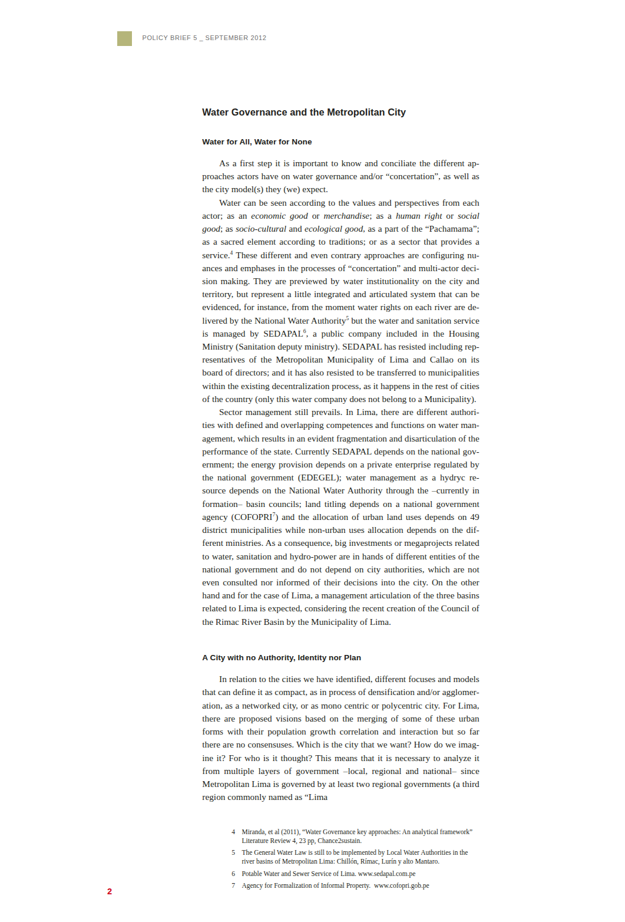POLICY BRIEF 5 _ SEPTEMBER 2012
Water Governance and the Metropolitan City
Water for All, Water for None
As a first step it is important to know and conciliate the different approaches actors have on water governance and/or “concertation”, as well as the city model(s) they (we) expect.
Water can be seen according to the values and perspectives from each actor; as an economic good or merchandise; as a human right or social good; as socio-cultural and ecological good, as a part of the “Pachamama”; as a sacred element according to traditions; or as a sector that provides a service.4 These different and even contrary approaches are configuring nuances and emphases in the processes of “concertation” and multi-actor decision making. They are previewed by water institutionality on the city and territory, but represent a little integrated and articulated system that can be evidenced, for instance, from the moment water rights on each river are delivered by the National Water Authority5 but the water and sanitation service is managed by SEDAPAL6, a public company included in the Housing Ministry (Sanitation deputy ministry). SEDAPAL has resisted including representatives of the Metropolitan Municipality of Lima and Callao on its board of directors; and it has also resisted to be transferred to municipalities within the existing decentralization process, as it happens in the rest of cities of the country (only this water company does not belong to a Municipality).
Sector management still prevails. In Lima, there are different authorities with defined and overlapping competences and functions on water management, which results in an evident fragmentation and disarticulation of the performance of the state. Currently SEDAPAL depends on the national government; the energy provision depends on a private enterprise regulated by the national government (EDEGEL); water management as a hydryc resource depends on the National Water Authority through the –currently in formation– basin councils; land titling depends on a national government agency (COFOPRI7) and the allocation of urban land uses depends on 49 district municipalities while non-urban uses allocation depends on the different ministries. As a consequence, big investments or megaprojects related to water, sanitation and hydro-power are in hands of different entities of the national government and do not depend on city authorities, which are not even consulted nor informed of their decisions into the city. On the other hand and for the case of Lima, a management articulation of the three basins related to Lima is expected, considering the recent creation of the Council of the Rimac River Basin by the Municipality of Lima.
A City with no Authority, Identity nor Plan
In relation to the cities we have identified, different focuses and models that can define it as compact, as in process of densification and/or agglomeration, as a networked city, or as mono centric or polycentric city. For Lima, there are proposed visions based on the merging of some of these urban forms with their population growth correlation and interaction but so far there are no consensuses. Which is the city that we want? How do we imagine it? For who is it thought? This means that it is necessary to analyze it from multiple layers of government –local, regional and national– since Metropolitan Lima is governed by at least two regional governments (a third region commonly named as “Lima
4 Miranda, et al (2011), “Water Governance key approaches: An analytical framework” Literature Review 4, 23 pp, Chance2sustain.
5 The General Water Law is still to be implemented by Local Water Authorities in the river basins of Metropolitan Lima: Chillón, Rímac, Lurín y alto Mantaro.
6 Potable Water and Sewer Service of Lima. www.sedapal.com.pe
7 Agency for Formalization of Informal Property. www.cofopri.gob.pe
2